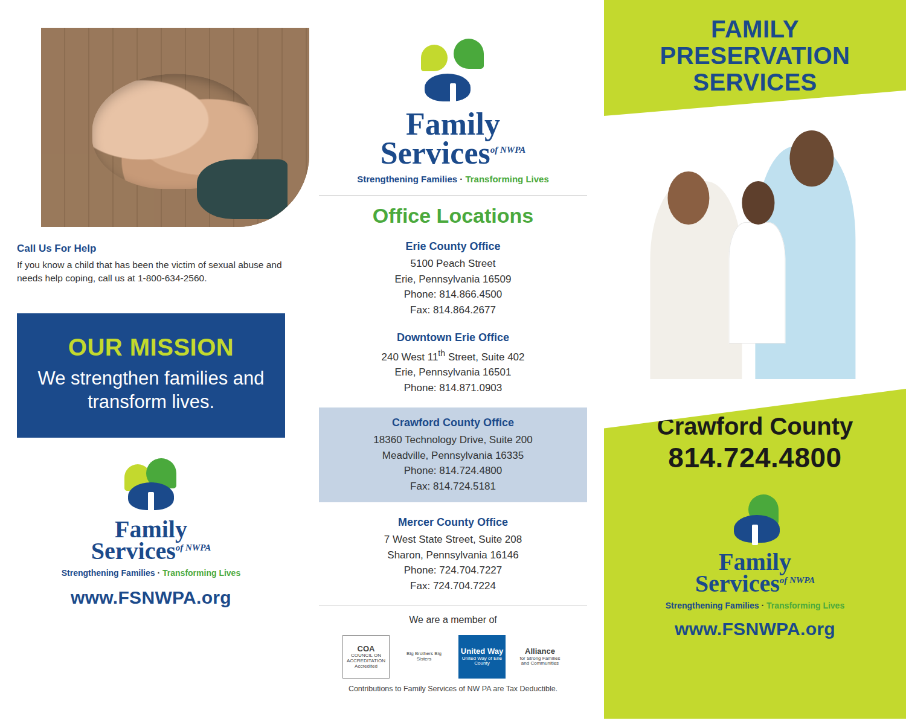Call Us For Help
If you know a child that has been the victim of sexual abuse and needs help coping, call us at 1-800-634-2560.
OUR MISSION
We strengthen families and transform lives.
Family Servicesof NWPA
Strengthening Families · Transforming Lives
www.FSNWPA.org
Family Servicesof NWPA
Strengthening Families · Transforming Lives
Office Locations
Erie County Office
5100 Peach Street
Erie, Pennsylvania 16509
Phone: 814.866.4500
Fax: 814.864.2677
Downtown Erie Office
240 West 11th Street, Suite 402
Erie, Pennsylvania 16501
Phone: 814.871.0903
Crawford County Office
18360 Technology Drive, Suite 200
Meadville, Pennsylvania 16335
Phone: 814.724.4800
Fax: 814.724.5181
Mercer County Office
7 West State Street, Suite 208
Sharon, Pennsylvania 16146
Phone: 724.704.7227
Fax: 724.704.7224
We are a member of
COA COUNCIL ON
ACCREDITATION
Accredited
Big Brothers Big Sisters
United Way United Way of Erie County
Alliance for Strong Families
and Communities
Contributions to Family Services of NW PA are Tax Deductible.
FAMILY
PRESERVATION
SERVICES
Crawford County
814.724.4800
Family Servicesof NWPA
Strengthening Families · Transforming Lives
www.FSNWPA.org